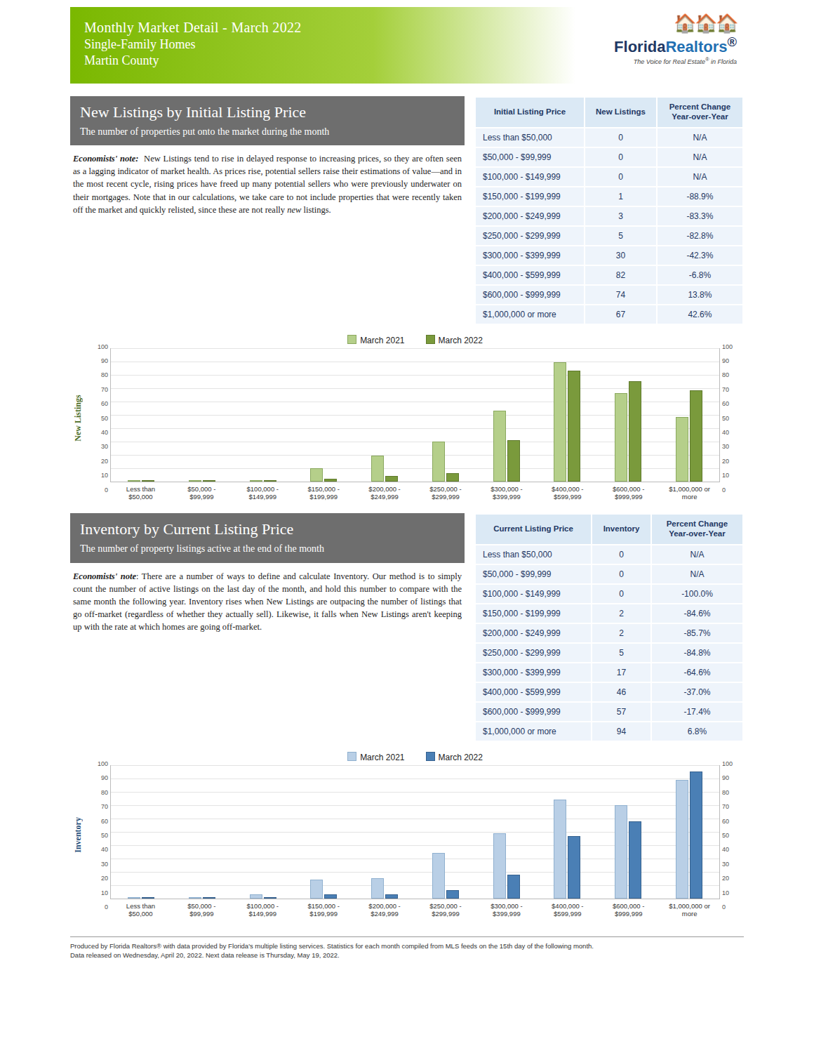Monthly Market Detail - March 2022
Single-Family Homes
Martin County
🏠🏠🏠
FloridaRealtors®
The Voice for Real Estate® in Florida
New Listings by Initial Listing Price
The number of properties put onto the market during the month
Economists' note: New Listings tend to rise in delayed response to increasing prices, so they are often seen as a lagging indicator of market health. As prices rise, potential sellers raise their estimations of value—and in the most recent cycle, rising prices have freed up many potential sellers who were previously underwater on their mortgages. Note that in our calculations, we take care to not include properties that were recently taken off the market and quickly relisted, since these are not really new listings.
| Initial Listing Price | New Listings | Percent Change Year-over-Year |
| --- | --- | --- |
| Less than $50,000 | 0 | N/A |
| $50,000 - $99,999 | 0 | N/A |
| $100,000 - $149,999 | 0 | N/A |
| $150,000 - $199,999 | 1 | -88.9% |
| $200,000 - $249,999 | 3 | -83.3% |
| $250,000 - $299,999 | 5 | -82.8% |
| $300,000 - $399,999 | 30 | -42.3% |
| $400,000 - $599,999 | 82 | -6.8% |
| $600,000 - $999,999 | 74 | 13.8% |
| $1,000,000 or more | 67 | 42.6% |
New Listings
March 2021
March 2022
100
90
80
70
60
50
40
30
20
10
0
100
90
80
70
60
50
40
30
20
10
0
Less than
$50,000
$50,000 -
$99,999
$100,000 -
$149,999
$150,000 -
$199,999
$200,000 -
$249,999
$250,000 -
$299,999
$300,000 -
$399,999
$400,000 -
$599,999
$600,000 -
$999,999
$1,000,000 or
more
Inventory by Current Listing Price
The number of property listings active at the end of the month
Economists' note: There are a number of ways to define and calculate Inventory. Our method is to simply count the number of active listings on the last day of the month, and hold this number to compare with the same month the following year. Inventory rises when New Listings are outpacing the number of listings that go off-market (regardless of whether they actually sell). Likewise, it falls when New Listings aren't keeping up with the rate at which homes are going off-market.
| Current Listing Price | Inventory | Percent Change Year-over-Year |
| --- | --- | --- |
| Less than $50,000 | 0 | N/A |
| $50,000 - $99,999 | 0 | N/A |
| $100,000 - $149,999 | 0 | -100.0% |
| $150,000 - $199,999 | 2 | -84.6% |
| $200,000 - $249,999 | 2 | -85.7% |
| $250,000 - $299,999 | 5 | -84.8% |
| $300,000 - $399,999 | 17 | -64.6% |
| $400,000 - $599,999 | 46 | -37.0% |
| $600,000 - $999,999 | 57 | -17.4% |
| $1,000,000 or more | 94 | 6.8% |
Inventory
March 2021
March 2022
100
90
80
70
60
50
40
30
20
10
0
100
90
80
70
60
50
40
30
20
10
0
Less than
$50,000
$50,000 -
$99,999
$100,000 -
$149,999
$150,000 -
$199,999
$200,000 -
$249,999
$250,000 -
$299,999
$300,000 -
$399,999
$400,000 -
$599,999
$600,000 -
$999,999
$1,000,000 or
more
Produced by Florida Realtors® with data provided by Florida's multiple listing services. Statistics for each month compiled from MLS feeds on the 15th day of the following month.
Data released on Wednesday, April 20, 2022. Next data release is Thursday, May 19, 2022.